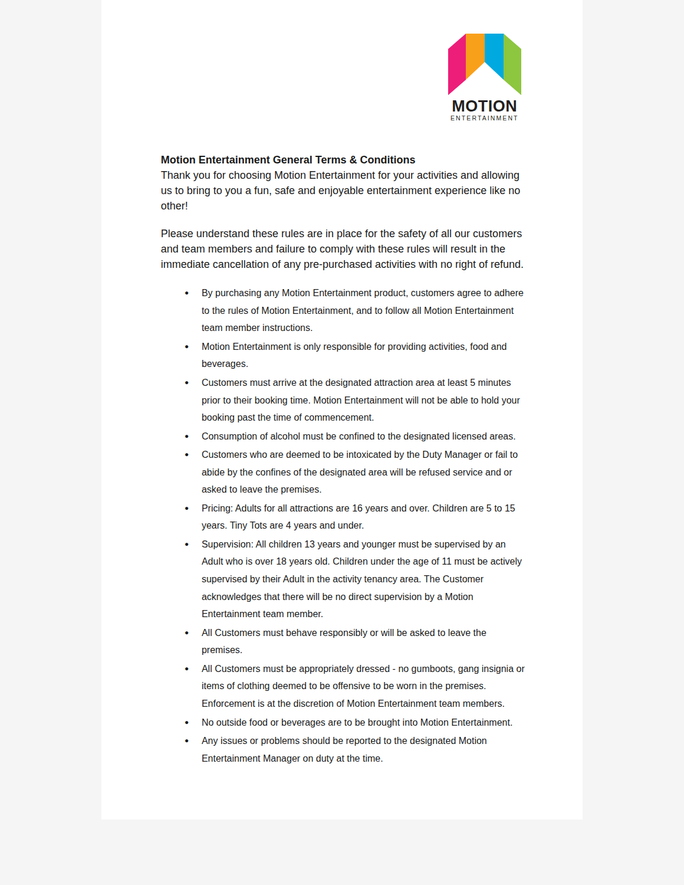MOTION
ENTERTAINMENT
Motion Entertainment General Terms & Conditions
Thank you for choosing Motion Entertainment for your activities and allowing us to bring to you a fun, safe and enjoyable entertainment experience like no other!
Please understand these rules are in place for the safety of all our customers and team members and failure to comply with these rules will result in the immediate cancellation of any pre-purchased activities with no right of refund.
By purchasing any Motion Entertainment product, customers agree to adhere to the rules of Motion Entertainment, and to follow all Motion Entertainment team member instructions.
Motion Entertainment is only responsible for providing activities, food and beverages.
Customers must arrive at the designated attraction area at least 5 minutes prior to their booking time. Motion Entertainment will not be able to hold your booking past the time of commencement.
Consumption of alcohol must be confined to the designated licensed areas.
Customers who are deemed to be intoxicated by the Duty Manager or fail to abide by the confines of the designated area will be refused service and or asked to leave the premises.
Pricing: Adults for all attractions are 16 years and over. Children are 5 to 15 years. Tiny Tots are 4 years and under.
Supervision: All children 13 years and younger must be supervised by an Adult who is over 18 years old. Children under the age of 11 must be actively supervised by their Adult in the activity tenancy area. The Customer acknowledges that there will be no direct supervision by a Motion Entertainment team member.
All Customers must behave responsibly or will be asked to leave the premises.
All Customers must be appropriately dressed - no gumboots, gang insignia or items of clothing deemed to be offensive to be worn in the premises. Enforcement is at the discretion of Motion Entertainment team members.
No outside food or beverages are to be brought into Motion Entertainment.
Any issues or problems should be reported to the designated Motion Entertainment Manager on duty at the time.